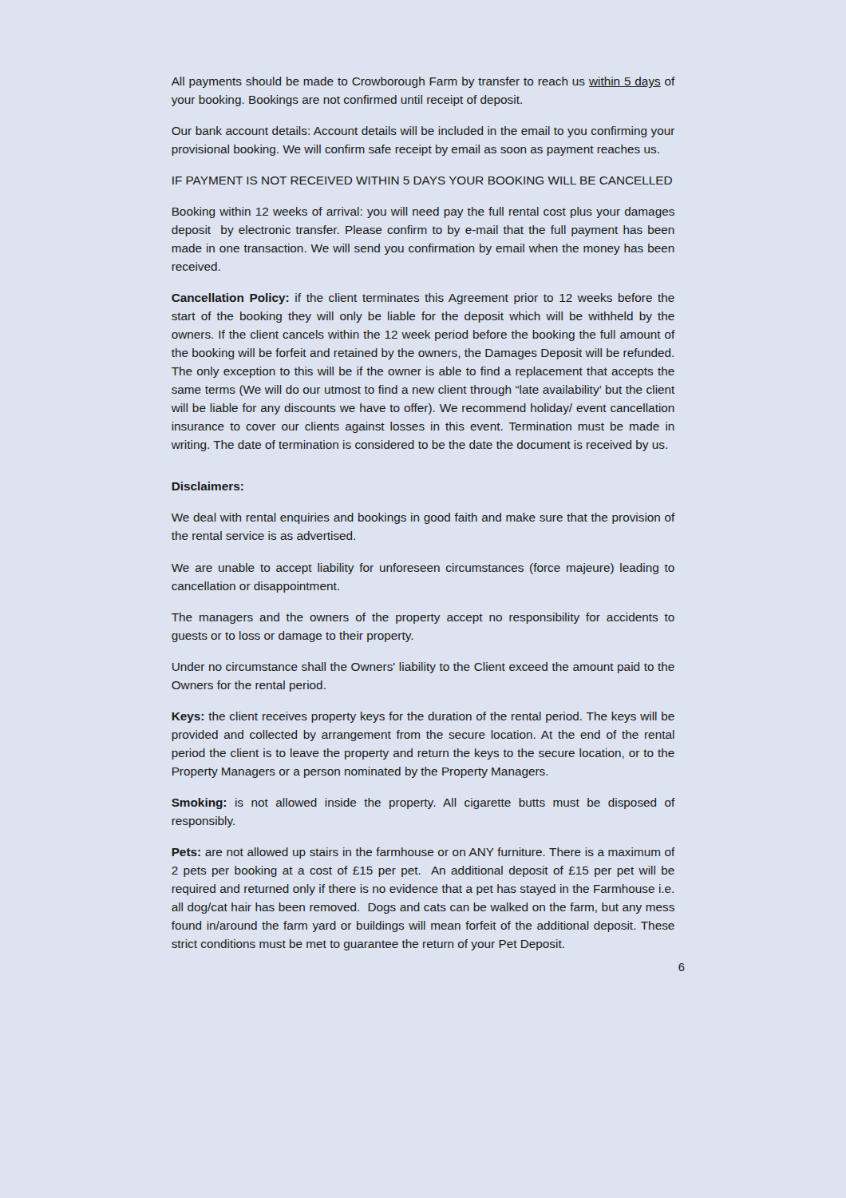All payments should be made to Crowborough Farm by transfer to reach us within 5 days of your booking. Bookings are not confirmed until receipt of deposit.
Our bank account details: Account details will be included in the email to you confirming your provisional booking. We will confirm safe receipt by email as soon as payment reaches us.
IF PAYMENT IS NOT RECEIVED WITHIN 5 DAYS YOUR BOOKING WILL BE CANCELLED
Booking within 12 weeks of arrival: you will need pay the full rental cost plus your damages deposit by electronic transfer. Please confirm to by e-mail that the full payment has been made in one transaction. We will send you confirmation by email when the money has been received.
Cancellation Policy: if the client terminates this Agreement prior to 12 weeks before the start of the booking they will only be liable for the deposit which will be withheld by the owners. If the client cancels within the 12 week period before the booking the full amount of the booking will be forfeit and retained by the owners, the Damages Deposit will be refunded. The only exception to this will be if the owner is able to find a replacement that accepts the same terms (We will do our utmost to find a new client through “late availability’ but the client will be liable for any discounts we have to offer). We recommend holiday/ event cancellation insurance to cover our clients against losses in this event. Termination must be made in writing. The date of termination is considered to be the date the document is received by us.
Disclaimers:
We deal with rental enquiries and bookings in good faith and make sure that the provision of the rental service is as advertised.
We are unable to accept liability for unforeseen circumstances (force majeure) leading to cancellation or disappointment.
The managers and the owners of the property accept no responsibility for accidents to guests or to loss or damage to their property.
Under no circumstance shall the Owners' liability to the Client exceed the amount paid to the Owners for the rental period.
Keys: the client receives property keys for the duration of the rental period. The keys will be provided and collected by arrangement from the secure location. At the end of the rental period the client is to leave the property and return the keys to the secure location, or to the Property Managers or a person nominated by the Property Managers.
Smoking: is not allowed inside the property. All cigarette butts must be disposed of responsibly.
Pets: are not allowed up stairs in the farmhouse or on ANY furniture. There is a maximum of 2 pets per booking at a cost of £15 per pet. An additional deposit of £15 per pet will be required and returned only if there is no evidence that a pet has stayed in the Farmhouse i.e. all dog/cat hair has been removed. Dogs and cats can be walked on the farm, but any mess found in/around the farm yard or buildings will mean forfeit of the additional deposit. These strict conditions must be met to guarantee the return of your Pet Deposit.
6